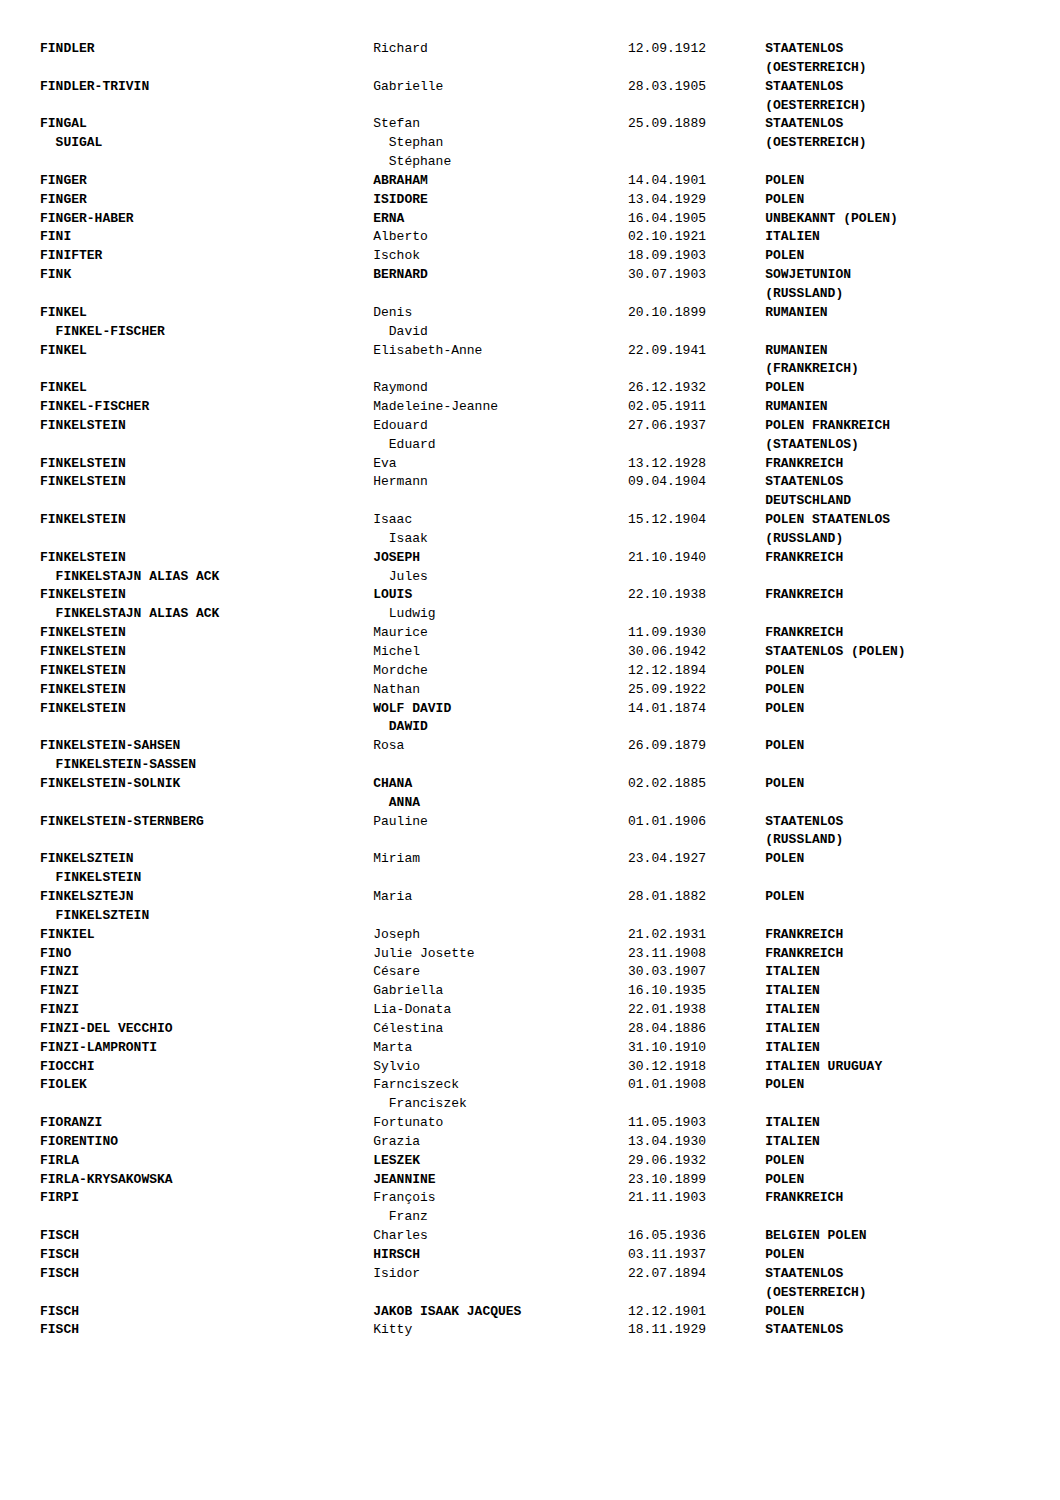| FINDLER | Richard | 12.09.1912 | STAATENLOS |
| | | | (OESTERREICH) |
| FINDLER-TRIVIN | Gabrielle | 28.03.1905 | STAATENLOS |
| | | | (OESTERREICH) |
| FINGAL | Stefan | 25.09.1889 | STAATENLOS |
| SUIGAL | Stephan | | (OESTERREICH) |
| | Stéphane | | |
| FINGER | ABRAHAM | 14.04.1901 | POLEN |
| FINGER | ISIDORE | 13.04.1929 | POLEN |
| FINGER-HABER | ERNA | 16.04.1905 | UNBEKANNT (POLEN) |
| FINI | Alberto | 02.10.1921 | ITALIEN |
| FINIFTER | Ischok | 18.09.1903 | POLEN |
| FINK | BERNARD | 30.07.1903 | SOWJETUNION |
| | | | (RUSSLAND) |
| FINKEL | Denis | 20.10.1899 | RUMANIEN |
| FINKEL-FISCHER | David | | |
| FINKEL | Elisabeth-Anne | 22.09.1941 | RUMANIEN |
| | | | (FRANKREICH) |
| FINKEL | Raymond | 26.12.1932 | POLEN |
| FINKEL-FISCHER | Madeleine-Jeanne | 02.05.1911 | RUMANIEN |
| FINKELSTEIN | Edouard | 27.06.1937 | POLEN FRANKREICH |
| | Eduard | | (STAATENLOS) |
| FINKELSTEIN | Eva | 13.12.1928 | FRANKREICH |
| FINKELSTEIN | Hermann | 09.04.1904 | STAATENLOS |
| | | | DEUTSCHLAND |
| FINKELSTEIN | Isaac | 15.12.1904 | POLEN STAATENLOS |
| | Isaak | | (RUSSLAND) |
| FINKELSTEIN | JOSEPH | 21.10.1940 | FRANKREICH |
| FINKELSTAJN ALIAS ACK | Jules | | |
| FINKELSTEIN | LOUIS | 22.10.1938 | FRANKREICH |
| FINKELSTAJN ALIAS ACK | Ludwig | | |
| FINKELSTEIN | Maurice | 11.09.1930 | FRANKREICH |
| FINKELSTEIN | Michel | 30.06.1942 | STAATENLOS (POLEN) |
| FINKELSTEIN | Mordche | 12.12.1894 | POLEN |
| FINKELSTEIN | Nathan | 25.09.1922 | POLEN |
| FINKELSTEIN | WOLF DAVID | 14.01.1874 | POLEN |
| | DAWID | | |
| FINKELSTEIN-SAHSEN | Rosa | 26.09.1879 | POLEN |
| FINKELSTEIN-SASSEN | | | |
| FINKELSTEIN-SOLNIK | CHANA | 02.02.1885 | POLEN |
| | ANNA | | |
| FINKELSTEIN-STERNBERG | Pauline | 01.01.1906 | STAATENLOS |
| | | | (RUSSLAND) |
| FINKELSZTEIN | Miriam | 23.04.1927 | POLEN |
| FINKELSTEIN | | | |
| FINKELSZTEJN | Maria | 28.01.1882 | POLEN |
| FINKELSZTEIN | | | |
| FINKIEL | Joseph | 21.02.1931 | FRANKREICH |
| FINO | Julie Josette | 23.11.1908 | FRANKREICH |
| FINZI | Césare | 30.03.1907 | ITALIEN |
| FINZI | Gabriella | 16.10.1935 | ITALIEN |
| FINZI | Lia-Donata | 22.01.1938 | ITALIEN |
| FINZI-DEL VECCHIO | Célestina | 28.04.1886 | ITALIEN |
| FINZI-LAMPRONTI | Marta | 31.10.1910 | ITALIEN |
| FIOCCHI | Sylvio | 30.12.1918 | ITALIEN URUGUAY |
| FIOLEK | Farnciszeck | 01.01.1908 | POLEN |
| | Franciszek | | |
| FIORANZI | Fortunato | 11.05.1903 | ITALIEN |
| FIORENTINO | Grazia | 13.04.1930 | ITALIEN |
| FIRLA | LESZEK | 29.06.1932 | POLEN |
| FIRLA-KRYSAKOWSKA | JEANNINE | 23.10.1899 | POLEN |
| FIRPI | François | 21.11.1903 | FRANKREICH |
| | Franz | | |
| FISCH | Charles | 16.05.1936 | BELGIEN POLEN |
| FISCH | HIRSCH | 03.11.1937 | POLEN |
| FISCH | Isidor | 22.07.1894 | STAATENLOS |
| | | | (OESTERREICH) |
| FISCH | JAKOB ISAAK JACQUES | 12.12.1901 | POLEN |
| FISCH | Kitty | 18.11.1929 | STAATENLOS |